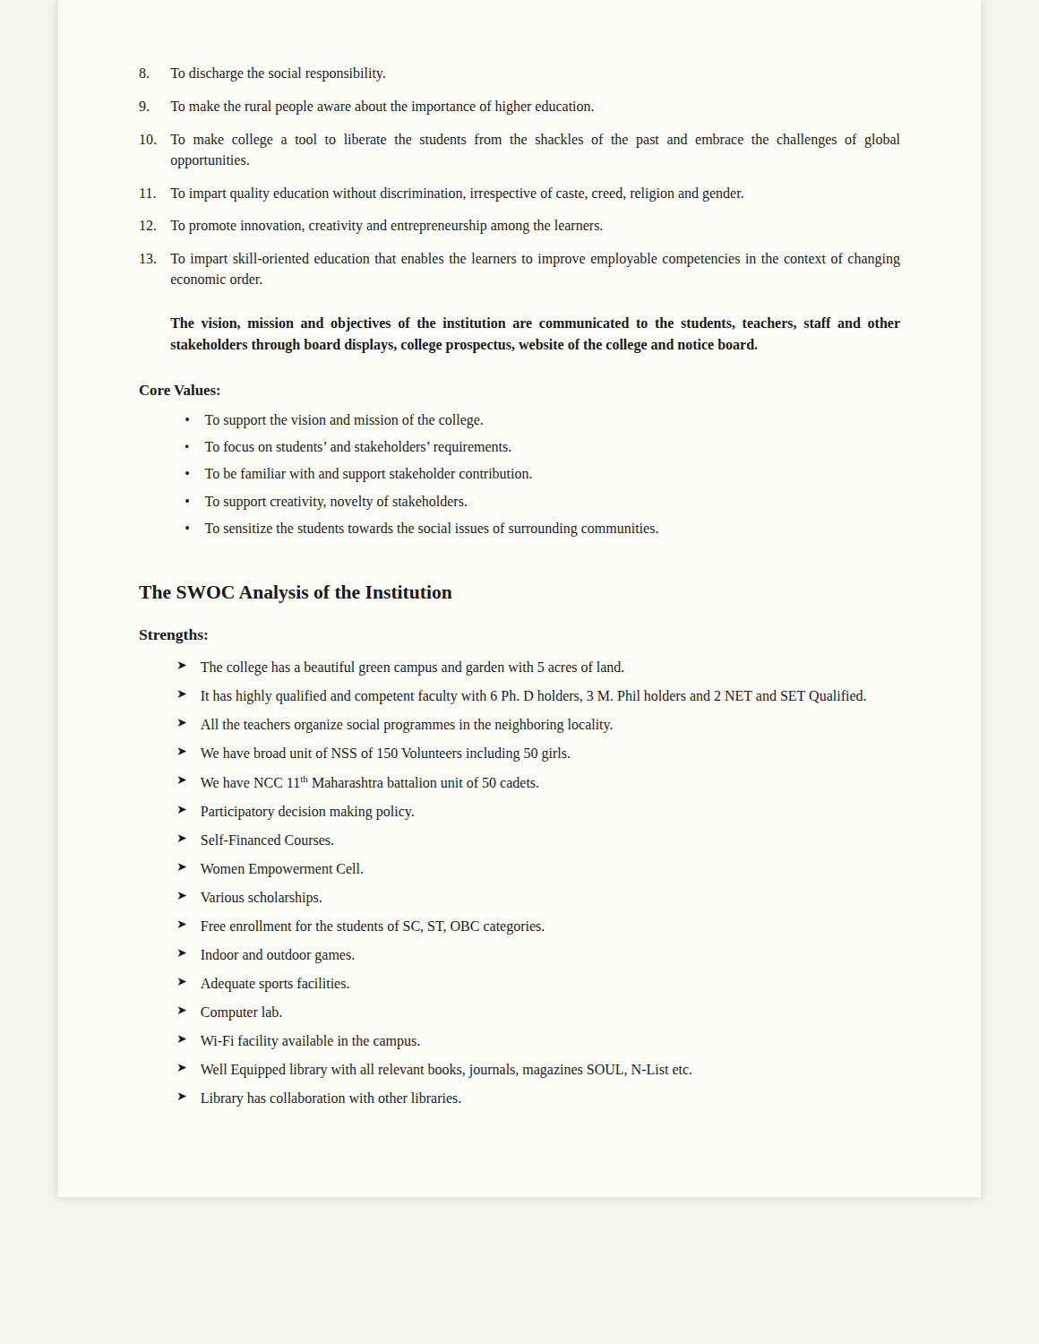8. To discharge the social responsibility.
9. To make the rural people aware about the importance of higher education.
10. To make college a tool to liberate the students from the shackles of the past and embrace the challenges of global opportunities.
11. To impart quality education without discrimination, irrespective of caste, creed, religion and gender.
12. To promote innovation, creativity and entrepreneurship among the learners.
13. To impart skill-oriented education that enables the learners to improve employable competencies in the context of changing economic order.
The vision, mission and objectives of the institution are communicated to the students, teachers, staff and other stakeholders through board displays, college prospectus, website of the college and notice board.
Core Values:
To support the vision and mission of the college.
To focus on students’ and stakeholders’ requirements.
To be familiar with and support stakeholder contribution.
To support creativity, novelty of stakeholders.
To sensitize the students towards the social issues of surrounding communities.
The SWOC Analysis of the Institution
Strengths:
The college has a beautiful green campus and garden with 5 acres of land.
It has highly qualified and competent faculty with 6 Ph. D holders, 3 M. Phil holders and 2 NET and SET Qualified.
All the teachers organize social programmes in the neighboring locality.
We have broad unit of NSS of 150 Volunteers including 50 girls.
We have NCC 11th Maharashtra battalion unit of 50 cadets.
Participatory decision making policy.
Self-Financed Courses.
Women Empowerment Cell.
Various scholarships.
Free enrollment for the students of SC, ST, OBC categories.
Indoor and outdoor games.
Adequate sports facilities.
Computer lab.
Wi-Fi facility available in the campus.
Well Equipped library with all relevant books, journals, magazines SOUL, N-List etc.
Library has collaboration with other libraries.